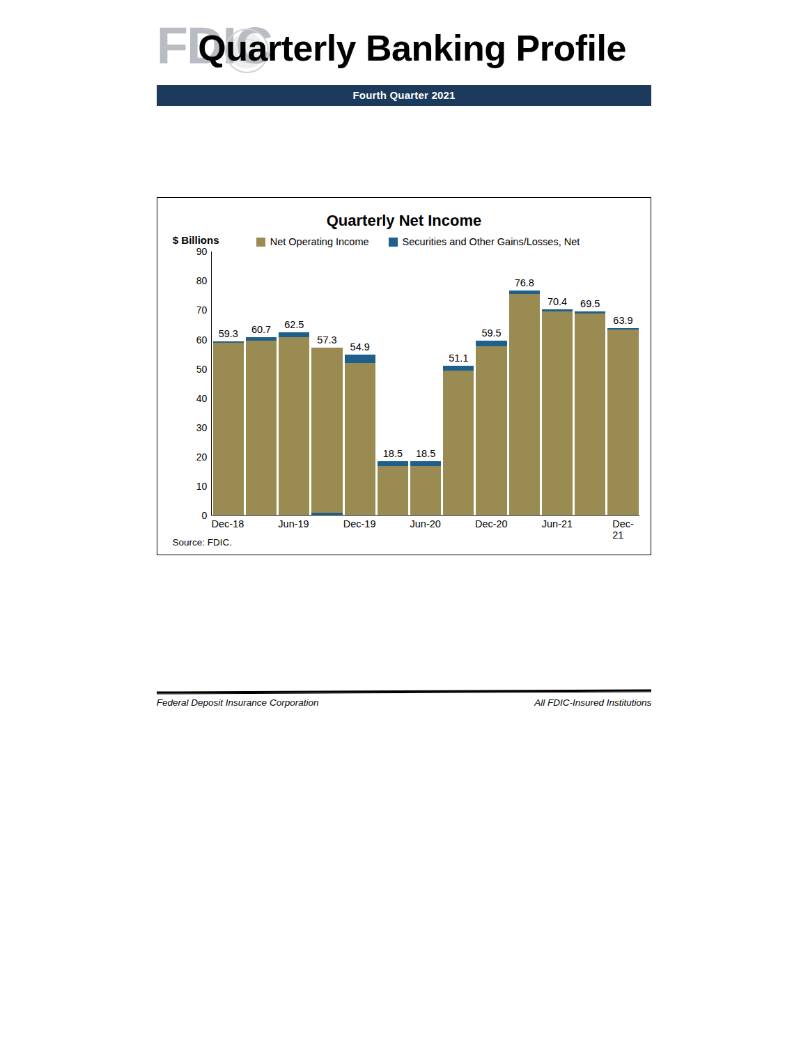FDIC
Quarterly Banking Profile
Fourth Quarter 2021
Quarterly Net Income
$ Billions
Net Operating Income
Securities and Other Gains/Losses, Net
90
80
70
60
50
40
30
20
10
0
59.3
60.7
62.5
57.3
54.9
18.5
18.5
51.1
59.5
76.8
70.4
69.5
63.9
Dec-18 Jun-19 Dec-19 Jun-20 Dec-20 Jun-21 Dec-21
Source: FDIC.
Federal Deposit Insurance Corporation
All FDIC-Insured Institutions